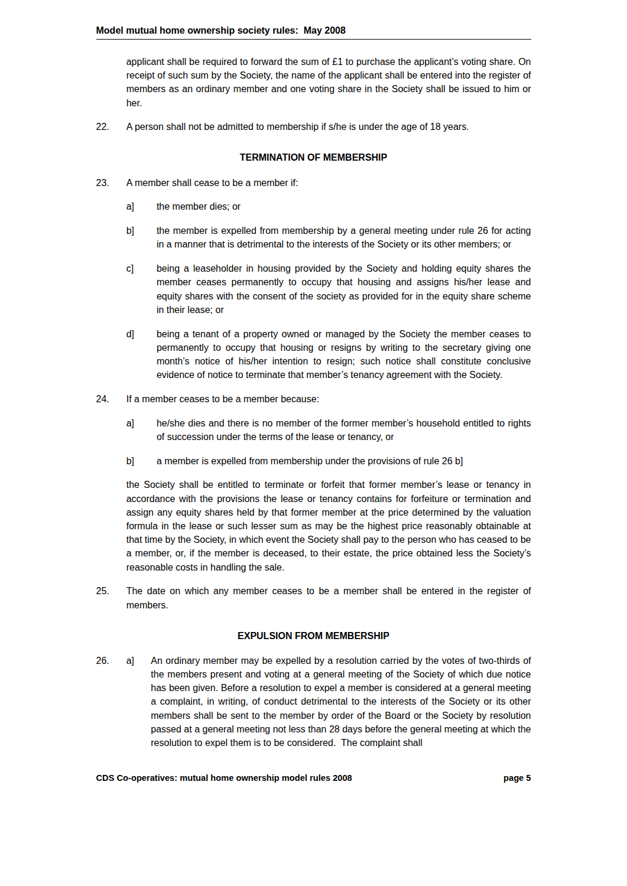Model mutual home ownership society rules: May 2008
applicant shall be required to forward the sum of £1 to purchase the applicant’s voting share. On receipt of such sum by the Society, the name of the applicant shall be entered into the register of members as an ordinary member and one voting share in the Society shall be issued to him or her.
22.
A person shall not be admitted to membership if s/he is under the age of 18 years.
Termination of membership
23.
A member shall cease to be a member if:
a]
the member dies; or
b]
the member is expelled from membership by a general meeting under rule 26 for acting in a manner that is detrimental to the interests of the Society or its other members; or
c]
being a leaseholder in housing provided by the Society and holding equity shares the member ceases permanently to occupy that housing and assigns his/her lease and equity shares with the consent of the society as provided for in the equity share scheme in their lease; or
d]
being a tenant of a property owned or managed by the Society the member ceases to permanently to occupy that housing or resigns by writing to the secretary giving one month’s notice of his/her intention to resign; such notice shall constitute conclusive evidence of notice to terminate that member’s tenancy agreement with the Society.
24.
If a member ceases to be a member because:
a]
he/she dies and there is no member of the former member’s household entitled to rights of succession under the terms of the lease or tenancy, or
b]
a member is expelled from membership under the provisions of rule 26 b]
the Society shall be entitled to terminate or forfeit that former member’s lease or tenancy in accordance with the provisions the lease or tenancy contains for forfeiture or termination and assign any equity shares held by that former member at the price determined by the valuation formula in the lease or such lesser sum as may be the highest price reasonably obtainable at that time by the Society, in which event the Society shall pay to the person who has ceased to be a member, or, if the member is deceased, to their estate, the price obtained less the Society’s reasonable costs in handling the sale.
25.
The date on which any member ceases to be a member shall be entered in the register of members.
Expulsion from membership
26.
a]
An ordinary member may be expelled by a resolution carried by the votes of two-thirds of the members present and voting at a general meeting of the Society of which due notice has been given. Before a resolution to expel a member is considered at a general meeting a complaint, in writing, of conduct detrimental to the interests of the Society or its other members shall be sent to the member by order of the Board or the Society by resolution passed at a general meeting not less than 28 days before the general meeting at which the resolution to expel them is to be considered. The complaint shall
CDS Co-operatives: mutual home ownership model rules 2008 page 5